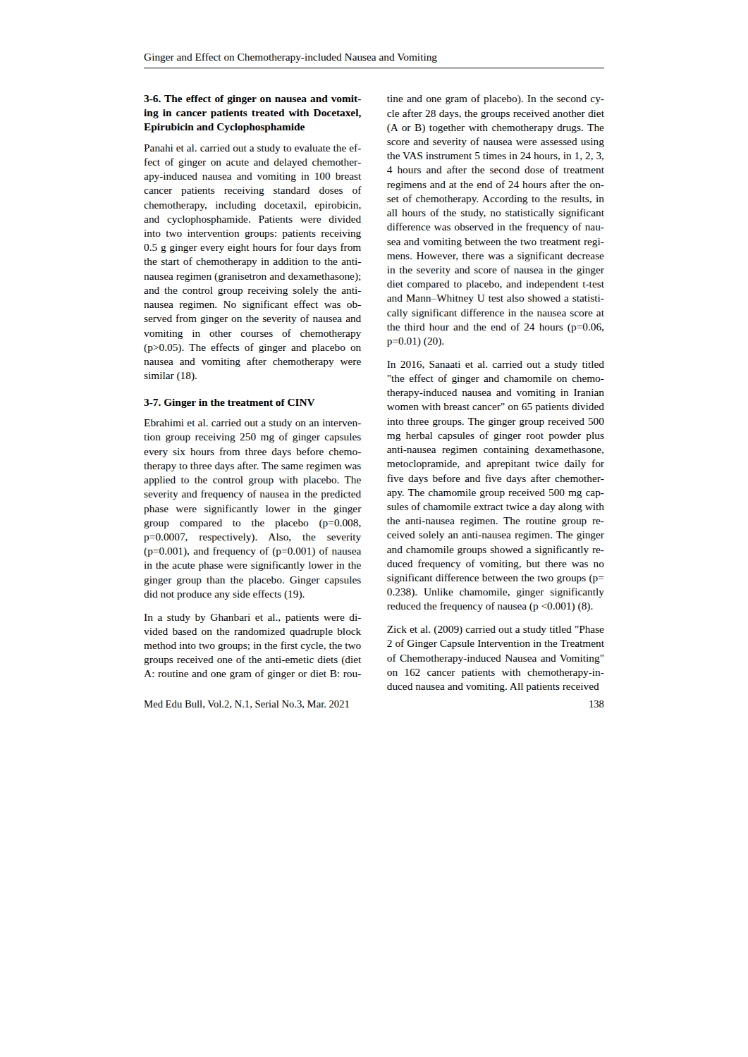Ginger and Effect on Chemotherapy-included Nausea and Vomiting
3-6. The effect of ginger on nausea and vomiting in cancer patients treated with Docetaxel, Epirubicin and Cyclophosphamide
Panahi et al. carried out a study to evaluate the effect of ginger on acute and delayed chemotherapy-induced nausea and vomiting in 100 breast cancer patients receiving standard doses of chemotherapy, including docetaxil, epirobicin, and cyclophosphamide. Patients were divided into two intervention groups: patients receiving 0.5 g ginger every eight hours for four days from the start of chemotherapy in addition to the anti-nausea regimen (granisetron and dexamethasone); and the control group receiving solely the anti-nausea regimen. No significant effect was observed from ginger on the severity of nausea and vomiting in other courses of chemotherapy (p>0.05). The effects of ginger and placebo on nausea and vomiting after chemotherapy were similar (18).
3-7. Ginger in the treatment of CINV
Ebrahimi et al. carried out a study on an intervention group receiving 250 mg of ginger capsules every six hours from three days before chemotherapy to three days after. The same regimen was applied to the control group with placebo. The severity and frequency of nausea in the predicted phase were significantly lower in the ginger group compared to the placebo (p=0.008, p=0.0007, respectively). Also, the severity (p=0.001), and frequency of (p=0.001) of nausea in the acute phase were significantly lower in the ginger group than the placebo. Ginger capsules did not produce any side effects (19).
In a study by Ghanbari et al., patients were divided based on the randomized quadruple block method into two groups; in the first cycle, the two groups received one of the anti-emetic diets (diet A: routine and one gram of ginger or diet B: routine and one gram of placebo). In the second cycle after 28 days, the groups received another diet (A or B) together with chemotherapy drugs. The score and severity of nausea were assessed using the VAS instrument 5 times in 24 hours, in 1, 2, 3, 4 hours and after the second dose of treatment regimens and at the end of 24 hours after the onset of chemotherapy. According to the results, in all hours of the study, no statistically significant difference was observed in the frequency of nausea and vomiting between the two treatment regimens. However, there was a significant decrease in the severity and score of nausea in the ginger diet compared to placebo, and independent t-test and Mann–Whitney U test also showed a statistically significant difference in the nausea score at the third hour and the end of 24 hours (p=0.06, p=0.01) (20).
In 2016, Sanaati et al. carried out a study titled "the effect of ginger and chamomile on chemotherapy-induced nausea and vomiting in Iranian women with breast cancer" on 65 patients divided into three groups. The ginger group received 500 mg herbal capsules of ginger root powder plus anti-nausea regimen containing dexamethasone, metoclopramide, and aprepitant twice daily for five days before and five days after chemotherapy. The chamomile group received 500 mg capsules of chamomile extract twice a day along with the anti-nausea regimen. The routine group received solely an anti-nausea regimen. The ginger and chamomile groups showed a significantly reduced frequency of vomiting, but there was no significant difference between the two groups (p= 0.238). Unlike chamomile, ginger significantly reduced the frequency of nausea (p <0.001) (8).
Zick et al. (2009) carried out a study titled "Phase 2 of Ginger Capsule Intervention in the Treatment of Chemotherapy-induced Nausea and Vomiting" on 162 cancer patients with chemotherapy-induced nausea and vomiting. All patients received
Med Edu Bull, Vol.2, N.1, Serial No.3, Mar. 2021 138